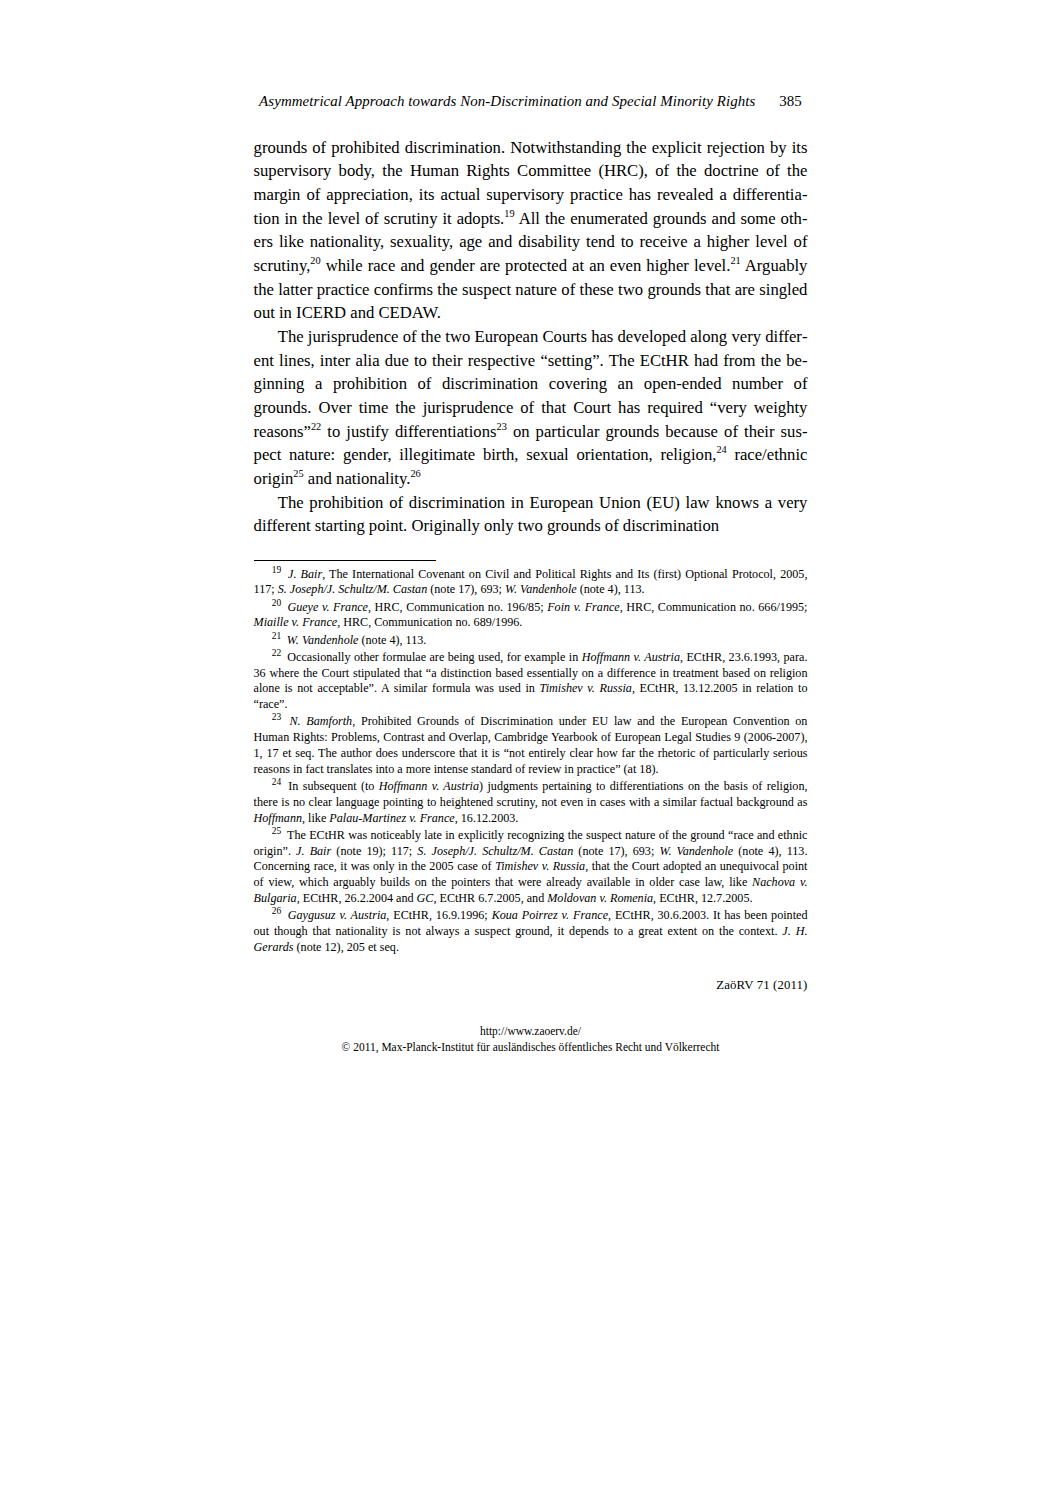Asymmetrical Approach towards Non-Discrimination and Special Minority Rights385
grounds of prohibited discrimination. Notwithstanding the explicit rejection by its supervisory body, the Human Rights Committee (HRC), of the doctrine of the margin of appreciation, its actual supervisory practice has revealed a differentiation in the level of scrutiny it adopts.19 All the enumerated grounds and some others like nationality, sexuality, age and disability tend to receive a higher level of scrutiny,20 while race and gender are protected at an even higher level.21 Arguably the latter practice confirms the suspect nature of these two grounds that are singled out in ICERD and CEDAW.
The jurisprudence of the two European Courts has developed along very different lines, inter alia due to their respective “setting”. The ECtHR had from the beginning a prohibition of discrimination covering an open-ended number of grounds. Over time the jurisprudence of that Court has required “very weighty reasons”22 to justify differentiations23 on particular grounds because of their suspect nature: gender, illegitimate birth, sexual orientation, religion,24 race/ethnic origin25 and nationality.26
The prohibition of discrimination in European Union (EU) law knows a very different starting point. Originally only two grounds of discrimination
19 J. Bair, The International Covenant on Civil and Political Rights and Its (first) Optional Protocol, 2005, 117; S. Joseph/J. Schultz/M. Castan (note 17), 693; W. Vandenhole (note 4), 113.
20 Gueye v. France, HRC, Communication no. 196/85; Foin v. France, HRC, Communication no. 666/1995; Miaille v. France, HRC, Communication no. 689/1996.
21 W. Vandenhole (note 4), 113.
22 Occasionally other formulae are being used, for example in Hoffmann v. Austria, ECtHR, 23.6.1993, para. 36 where the Court stipulated that “a distinction based essentially on a difference in treatment based on religion alone is not acceptable”. A similar formula was used in Timishev v. Russia, ECtHR, 13.12.2005 in relation to “race”.
23 N. Bamforth, Prohibited Grounds of Discrimination under EU law and the European Convention on Human Rights: Problems, Contrast and Overlap, Cambridge Yearbook of European Legal Studies 9 (2006-2007), 1, 17 et seq. The author does underscore that it is “not entirely clear how far the rhetoric of particularly serious reasons in fact translates into a more intense standard of review in practice” (at 18).
24 In subsequent (to Hoffmann v. Austria) judgments pertaining to differentiations on the basis of religion, there is no clear language pointing to heightened scrutiny, not even in cases with a similar factual background as Hoffmann, like Palau-Martinez v. France, 16.12.2003.
25 The ECtHR was noticeably late in explicitly recognizing the suspect nature of the ground “race and ethnic origin”. J. Bair (note 19); 117; S. Joseph/J. Schultz/M. Castan (note 17), 693; W. Vandenhole (note 4), 113. Concerning race, it was only in the 2005 case of Timishev v. Russia, that the Court adopted an unequivocal point of view, which arguably builds on the pointers that were already available in older case law, like Nachova v. Bulgaria, ECtHR, 26.2.2004 and GC, ECtHR 6.7.2005, and Moldovan v. Romenia, ECtHR, 12.7.2005.
26 Gaygusuz v. Austria, ECtHR, 16.9.1996; Koua Poirrez v. France, ECtHR, 30.6.2003. It has been pointed out though that nationality is not always a suspect ground, it depends to a great extent on the context. J. H. Gerards (note 12), 205 et seq.
ZaöRV 71 (2011)
http://www.zaoerv.de/
© 2011, Max-Planck-Institut für ausländisches öffentliches Recht und Völkerrecht